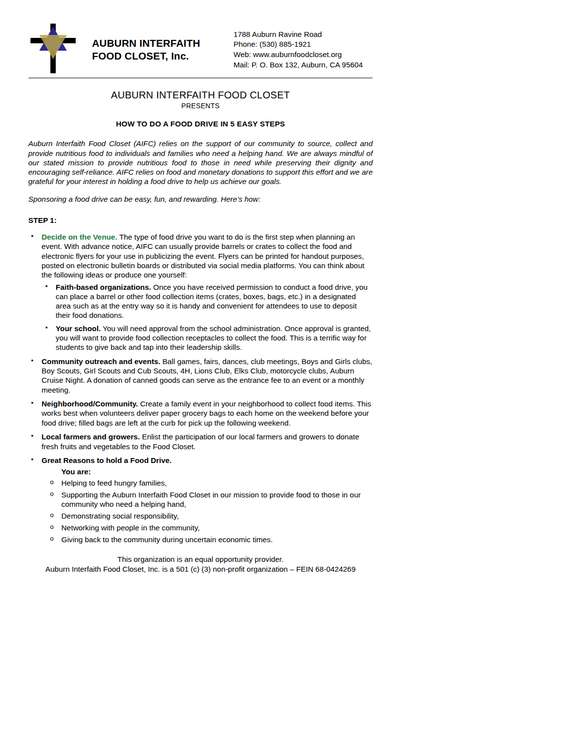AUBURN INTERFAITH FOOD CLOSET, Inc.
1788 Auburn Ravine Road
Phone: (530) 885-1921
Web: www.auburnfoodcloset.org
Mail: P. O. Box 132, Auburn, CA 95604
AUBURN INTERFAITH FOOD CLOSET
PRESENTS
HOW TO DO A FOOD DRIVE IN 5 EASY STEPS
Auburn Interfaith Food Closet (AIFC) relies on the support of our community to source, collect and provide nutritious food to individuals and families who need a helping hand. We are always mindful of our stated mission to provide nutritious food to those in need while preserving their dignity and encouraging self-reliance. AIFC relies on food and monetary donations to support this effort and we are grateful for your interest in holding a food drive to help us achieve our goals.
Sponsoring a food drive can be easy, fun, and rewarding. Here’s how:
STEP 1:
Decide on the Venue. The type of food drive you want to do is the first step when planning an event. With advance notice, AIFC can usually provide barrels or crates to collect the food and electronic flyers for your use in publicizing the event. Flyers can be printed for handout purposes, posted on electronic bulletin boards or distributed via social media platforms. You can think about the following ideas or produce one yourself:
Faith-based organizations. Once you have received permission to conduct a food drive, you can place a barrel or other food collection items (crates, boxes, bags, etc.) in a designated area such as at the entry way so it is handy and convenient for attendees to use to deposit their food donations.
Your school. You will need approval from the school administration. Once approval is granted, you will want to provide food collection receptacles to collect the food. This is a terrific way for students to give back and tap into their leadership skills.
Community outreach and events. Ball games, fairs, dances, club meetings, Boys and Girls clubs, Boy Scouts, Girl Scouts and Cub Scouts, 4H, Lions Club, Elks Club, motorcycle clubs, Auburn Cruise Night. A donation of canned goods can serve as the entrance fee to an event or a monthly meeting.
Neighborhood/Community. Create a family event in your neighborhood to collect food items. This works best when volunteers deliver paper grocery bags to each home on the weekend before your food drive; filled bags are left at the curb for pick up the following weekend.
Local farmers and growers. Enlist the participation of our local farmers and growers to donate fresh fruits and vegetables to the Food Closet.
Great Reasons to hold a Food Drive.
You are:
Helping to feed hungry families,
Supporting the Auburn Interfaith Food Closet in our mission to provide food to those in our community who need a helping hand,
Demonstrating social responsibility,
Networking with people in the community,
Giving back to the community during uncertain economic times.
This organization is an equal opportunity provider.
Auburn Interfaith Food Closet, Inc. is a 501 (c) (3) non-profit organization – FEIN 68-0424269